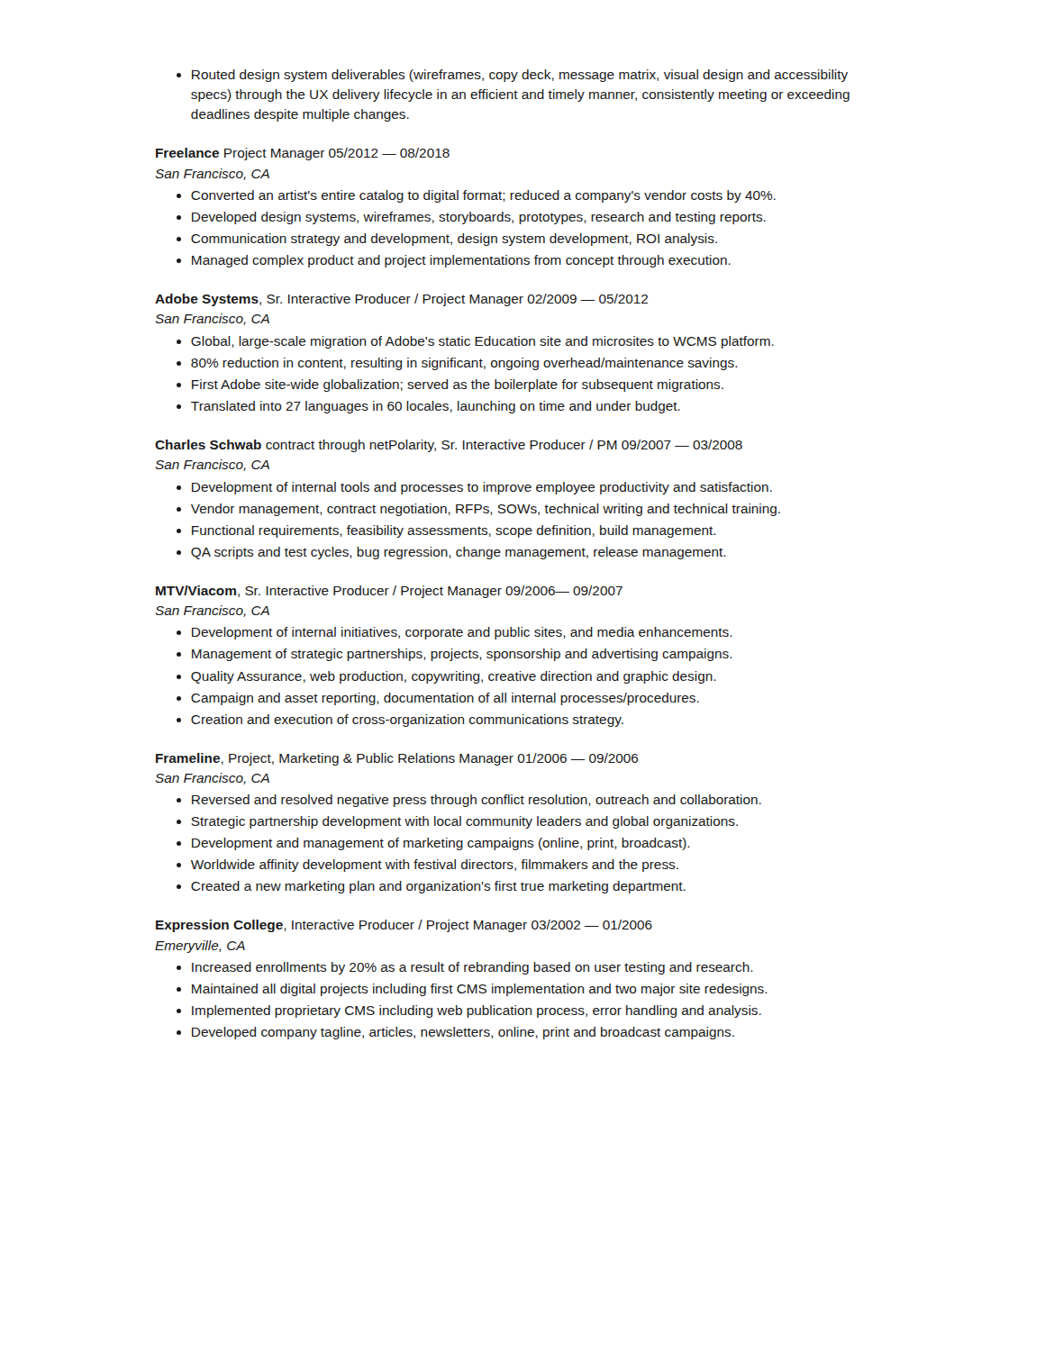Routed design system deliverables (wireframes, copy deck, message matrix, visual design and accessibility specs) through the UX delivery lifecycle in an efficient and timely manner, consistently meeting or exceeding deadlines despite multiple changes.
Freelance Project Manager 05/2012 — 08/2018
San Francisco, CA
Converted an artist's entire catalog to digital format; reduced a company's vendor costs by 40%.
Developed design systems, wireframes, storyboards, prototypes, research and testing reports.
Communication strategy and development, design system development, ROI analysis.
Managed complex product and project implementations from concept through execution.
Adobe Systems, Sr. Interactive Producer / Project Manager 02/2009 — 05/2012
San Francisco, CA
Global, large-scale migration of Adobe's static Education site and microsites to WCMS platform.
80% reduction in content, resulting in significant, ongoing overhead/maintenance savings.
First Adobe site-wide globalization; served as the boilerplate for subsequent migrations.
Translated into 27 languages in 60 locales, launching on time and under budget.
Charles Schwab contract through netPolarity, Sr. Interactive Producer / PM 09/2007 — 03/2008
San Francisco, CA
Development of internal tools and processes to improve employee productivity and satisfaction.
Vendor management, contract negotiation, RFPs, SOWs, technical writing and technical training.
Functional requirements, feasibility assessments, scope definition, build management.
QA scripts and test cycles, bug regression, change management, release management.
MTV/Viacom, Sr. Interactive Producer / Project Manager 09/2006— 09/2007
San Francisco, CA
Development of internal initiatives, corporate and public sites, and media enhancements.
Management of strategic partnerships, projects, sponsorship and advertising campaigns.
Quality Assurance, web production, copywriting, creative direction and graphic design.
Campaign and asset reporting, documentation of all internal processes/procedures.
Creation and execution of cross-organization communications strategy.
Frameline, Project, Marketing & Public Relations Manager 01/2006 — 09/2006
San Francisco, CA
Reversed and resolved negative press through conflict resolution, outreach and collaboration.
Strategic partnership development with local community leaders and global organizations.
Development and management of marketing campaigns (online, print, broadcast).
Worldwide affinity development with festival directors, filmmakers and the press.
Created a new marketing plan and organization's first true marketing department.
Expression College, Interactive Producer / Project Manager 03/2002 — 01/2006
Emeryville, CA
Increased enrollments by 20% as a result of rebranding based on user testing and research.
Maintained all digital projects including first CMS implementation and two major site redesigns.
Implemented proprietary CMS including web publication process, error handling and analysis.
Developed company tagline, articles, newsletters, online, print and broadcast campaigns.